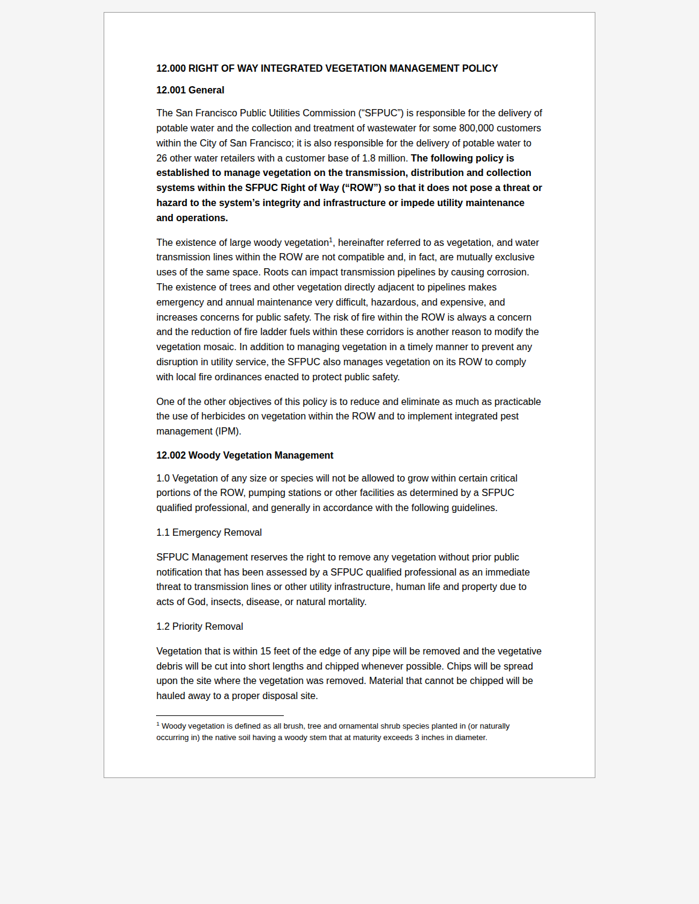12.000 RIGHT OF WAY INTEGRATED VEGETATION MANAGEMENT POLICY
12.001 General
The San Francisco Public Utilities Commission (“SFPUC”) is responsible for the delivery of potable water and the collection and treatment of wastewater for some 800,000 customers within the City of San Francisco; it is also responsible for the delivery of potable water to 26 other water retailers with a customer base of 1.8 million. The following policy is established to manage vegetation on the transmission, distribution and collection systems within the SFPUC Right of Way (“ROW”) so that it does not pose a threat or hazard to the system’s integrity and infrastructure or impede utility maintenance and operations.
The existence of large woody vegetation1, hereinafter referred to as vegetation, and water transmission lines within the ROW are not compatible and, in fact, are mutually exclusive uses of the same space. Roots can impact transmission pipelines by causing corrosion. The existence of trees and other vegetation directly adjacent to pipelines makes emergency and annual maintenance very difficult, hazardous, and expensive, and increases concerns for public safety. The risk of fire within the ROW is always a concern and the reduction of fire ladder fuels within these corridors is another reason to modify the vegetation mosaic. In addition to managing vegetation in a timely manner to prevent any disruption in utility service, the SFPUC also manages vegetation on its ROW to comply with local fire ordinances enacted to protect public safety.
One of the other objectives of this policy is to reduce and eliminate as much as practicable the use of herbicides on vegetation within the ROW and to implement integrated pest management (IPM).
12.002 Woody Vegetation Management
1.0 Vegetation of any size or species will not be allowed to grow within certain critical portions of the ROW, pumping stations or other facilities as determined by a SFPUC qualified professional, and generally in accordance with the following guidelines.
1.1 Emergency Removal
SFPUC Management reserves the right to remove any vegetation without prior public notification that has been assessed by a SFPUC qualified professional as an immediate threat to transmission lines or other utility infrastructure, human life and property due to acts of God, insects, disease, or natural mortality.
1.2 Priority Removal
Vegetation that is within 15 feet of the edge of any pipe will be removed and the vegetative debris will be cut into short lengths and chipped whenever possible. Chips will be spread upon the site where the vegetation was removed. Material that cannot be chipped will be hauled away to a proper disposal site.
1 Woody vegetation is defined as all brush, tree and ornamental shrub species planted in (or naturally occurring in) the native soil having a woody stem that at maturity exceeds 3 inches in diameter.